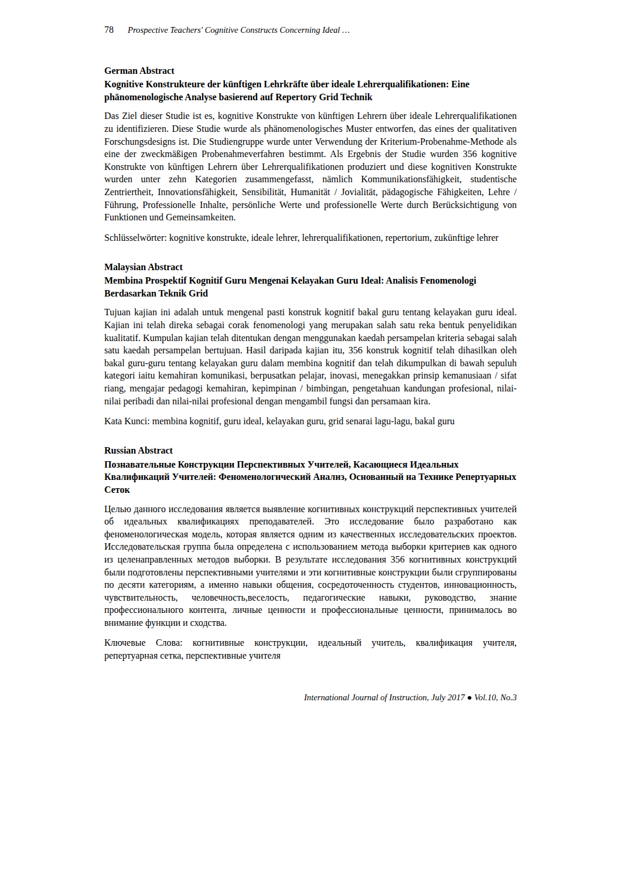78 Prospective Teachers' Cognitive Constructs Concerning Ideal …
German Abstract
Kognitive Konstrukteure der künftigen Lehrkräfte über ideale Lehrerqualifikationen: Eine phänomenologische Analyse basierend auf Repertory Grid Technik
Das Ziel dieser Studie ist es, kognitive Konstrukte von künftigen Lehrern über ideale Lehrerqualifikationen zu identifizieren. Diese Studie wurde als phänomenologisches Muster entworfen, das eines der qualitativen Forschungsdesigns ist. Die Studiengruppe wurde unter Verwendung der Kriterium-Probenahme-Methode als eine der zweckmäßigen Probenahmeverfahren bestimmt. Als Ergebnis der Studie wurden 356 kognitive Konstrukte von künftigen Lehrern über Lehrerqualifikationen produziert und diese kognitiven Konstrukte wurden unter zehn Kategorien zusammengefasst, nämlich Kommunikationsfähigkeit, studentische Zentriertheit, Innovationsfähigkeit, Sensibilität, Humanität / Jovialität, pädagogische Fähigkeiten, Lehre / Führung, Professionelle Inhalte, persönliche Werte und professionelle Werte durch Berücksichtigung von Funktionen und Gemeinsamkeiten.
Schlüsselwörter: kognitive konstrukte, ideale lehrer, lehrerqualifikationen, repertorium, zukünftige lehrer
Malaysian Abstract
Membina Prospektif Kognitif Guru Mengenai Kelayakan Guru Ideal: Analisis Fenomenologi Berdasarkan Teknik Grid
Tujuan kajian ini adalah untuk mengenal pasti konstruk kognitif bakal guru tentang kelayakan guru ideal. Kajian ini telah direka sebagai corak fenomenologi yang merupakan salah satu reka bentuk penyelidikan kualitatif. Kumpulan kajian telah ditentukan dengan menggunakan kaedah persampelan kriteria sebagai salah satu kaedah persampelan bertujuan. Hasil daripada kajian itu, 356 konstruk kognitif telah dihasilkan oleh bakal guru-guru tentang kelayakan guru dalam membina kognitif dan telah dikumpulkan di bawah sepuluh kategori iaitu kemahiran komunikasi, berpusatkan pelajar, inovasi, menegakkan prinsip kemanusiaan / sifat riang, mengajar pedagogi kemahiran, kepimpinan / bimbingan, pengetahuan kandungan profesional, nilai-nilai peribadi dan nilai-nilai profesional dengan mengambil fungsi dan persamaan kira.
Kata Kunci: membina kognitif, guru ideal, kelayakan guru, grid senarai lagu-lagu, bakal guru
Russian Abstract
Познавательные Конструкции Перспективных Учителей, Касающиеся Идеальных Квалификаций Учителей: Феноменологический Анализ, Основанный на Технике Репертуарных Сеток
Целью данного исследования является выявление когнитивных конструкций перспективных учителей об идеальных квалификациях преподавателей. Это исследование было разработано как феноменологическая модель, которая является одним из качественных исследовательских проектов. Исследовательская группа была определена с использованием метода выборки критериев как одного из целенаправленных методов выборки. В результате исследования 356 когнитивных конструкций были подготовлены перспективными учителями и эти когнитивные конструкции были сгруппированы по десяти категориям, а именно навыки общения, сосредоточенность студентов, инновационность, чувствительность, человечность,веселость, педагогические навыки, руководство, знание профессионального контента, личные ценности и профессиональные ценности, принималось во внимание функции и сходства.
Ключевые Слова: когнитивные конструкции, идеальный учитель, квалификация учителя, репертуарная сетка, перспективные учителя
International Journal of Instruction, July 2017 ● Vol.10, No.3